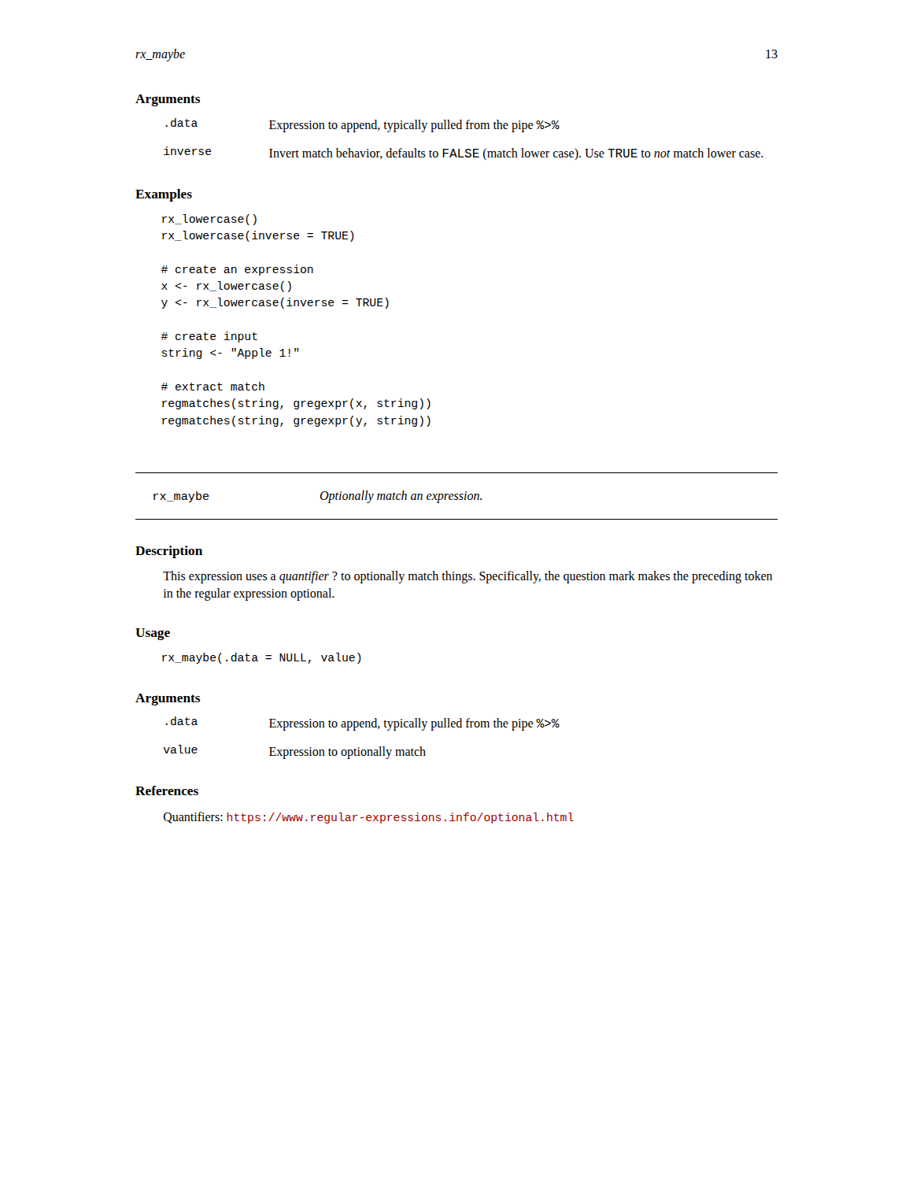rx_maybe 13
Arguments
.data
Expression to append, typically pulled from the pipe %>%
inverse
Invert match behavior, defaults to FALSE (match lower case). Use TRUE to not match lower case.
Examples
rx_lowercase()
rx_lowercase(inverse = TRUE)

# create an expression
x <- rx_lowercase()
y <- rx_lowercase(inverse = TRUE)

# create input
string <- "Apple 1!"

# extract match
regmatches(string, gregexpr(x, string))
regmatches(string, gregexpr(y, string))
rx_maybe Optionally match an expression.
Description
This expression uses a quantifier ? to optionally match things. Specifically, the question mark makes the preceding token in the regular expression optional.
Usage
rx_maybe(.data = NULL, value)
Arguments
.data
Expression to append, typically pulled from the pipe %>%
value
Expression to optionally match
References
Quantifiers: https://www.regular-expressions.info/optional.html